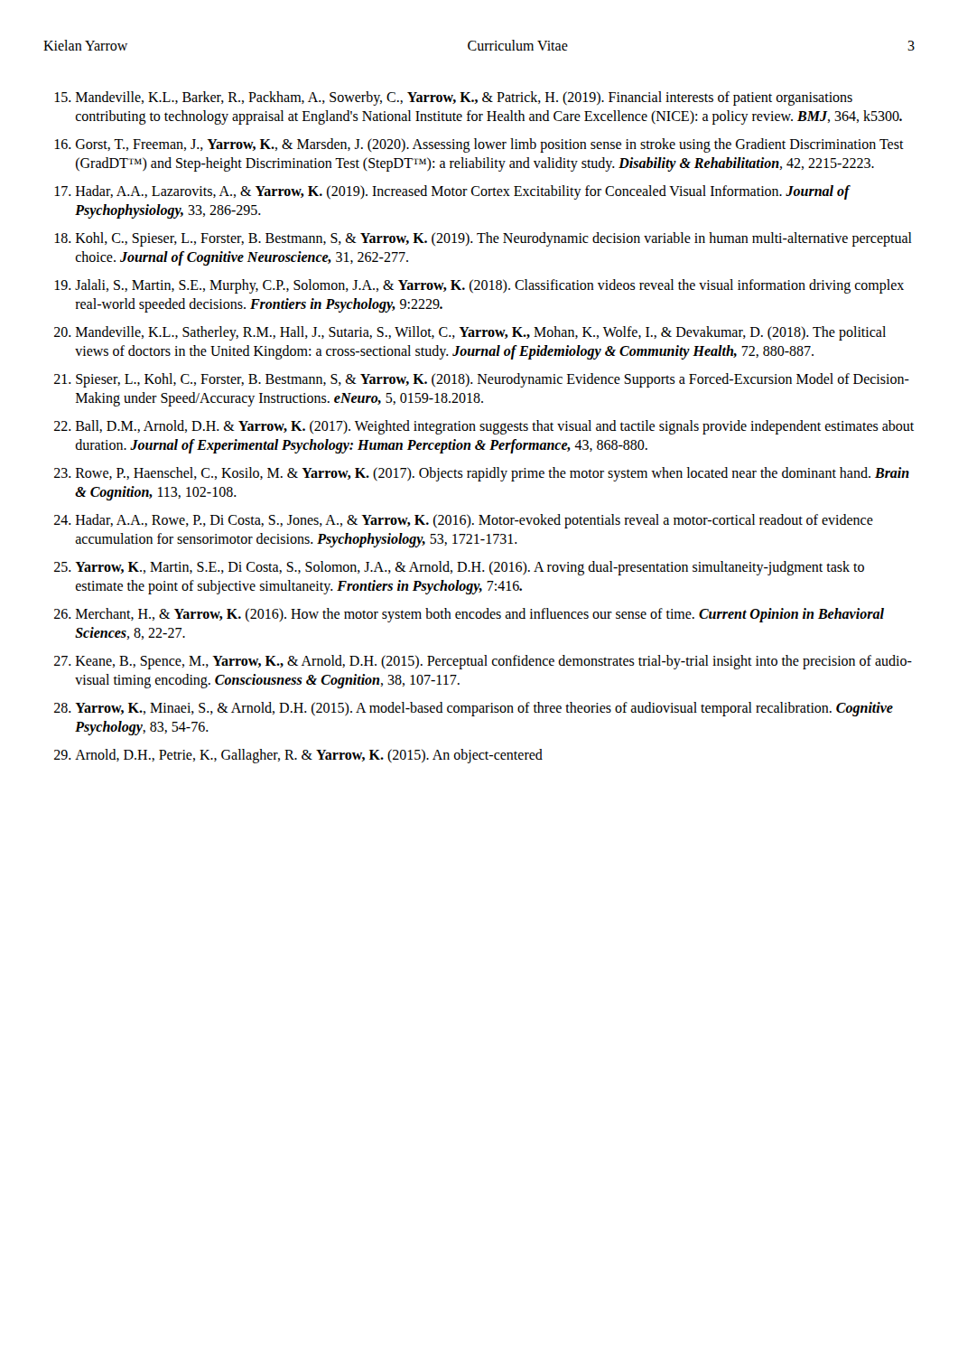Kielan Yarrow
Curriculum Vitae
3
Mandeville, K.L., Barker, R., Packham, A., Sowerby, C., Yarrow, K., & Patrick, H. (2019). Financial interests of patient organisations contributing to technology appraisal at England's National Institute for Health and Care Excellence (NICE): a policy review. BMJ, 364, k5300.
Gorst, T., Freeman, J., Yarrow, K., & Marsden, J. (2020). Assessing lower limb position sense in stroke using the Gradient Discrimination Test (GradDT™) and Step-height Discrimination Test (StepDT™): a reliability and validity study. Disability & Rehabilitation, 42, 2215-2223.
Hadar, A.A., Lazarovits, A., & Yarrow, K. (2019). Increased Motor Cortex Excitability for Concealed Visual Information. Journal of Psychophysiology, 33, 286-295.
Kohl, C., Spieser, L., Forster, B. Bestmann, S, & Yarrow, K. (2019). The Neurodynamic decision variable in human multi-alternative perceptual choice. Journal of Cognitive Neuroscience, 31, 262-277.
Jalali, S., Martin, S.E., Murphy, C.P., Solomon, J.A., & Yarrow, K. (2018). Classification videos reveal the visual information driving complex real-world speeded decisions. Frontiers in Psychology, 9:2229.
Mandeville, K.L., Satherley, R.M., Hall, J., Sutaria, S., Willot, C., Yarrow, K., Mohan, K., Wolfe, I., & Devakumar, D. (2018). The political views of doctors in the United Kingdom: a cross-sectional study. Journal of Epidemiology & Community Health, 72, 880-887.
Spieser, L., Kohl, C., Forster, B. Bestmann, S, & Yarrow, K. (2018). Neurodynamic Evidence Supports a Forced-Excursion Model of Decision-Making under Speed/Accuracy Instructions. eNeuro, 5, 0159-18.2018.
Ball, D.M., Arnold, D.H. & Yarrow, K. (2017). Weighted integration suggests that visual and tactile signals provide independent estimates about duration. Journal of Experimental Psychology: Human Perception & Performance, 43, 868-880.
Rowe, P., Haenschel, C., Kosilo, M. & Yarrow, K. (2017). Objects rapidly prime the motor system when located near the dominant hand. Brain & Cognition, 113, 102-108.
Hadar, A.A., Rowe, P., Di Costa, S., Jones, A., & Yarrow, K. (2016). Motor-evoked potentials reveal a motor-cortical readout of evidence accumulation for sensorimotor decisions. Psychophysiology, 53, 1721-1731.
Yarrow, K., Martin, S.E., Di Costa, S., Solomon, J.A., & Arnold, D.H. (2016). A roving dual-presentation simultaneity-judgment task to estimate the point of subjective simultaneity. Frontiers in Psychology, 7:416.
Merchant, H., & Yarrow, K. (2016). How the motor system both encodes and influences our sense of time. Current Opinion in Behavioral Sciences, 8, 22-27.
Keane, B., Spence, M., Yarrow, K., & Arnold, D.H. (2015). Perceptual confidence demonstrates trial-by-trial insight into the precision of audio-visual timing encoding. Consciousness & Cognition, 38, 107-117.
Yarrow, K., Minaei, S., & Arnold, D.H. (2015). A model-based comparison of three theories of audiovisual temporal recalibration. Cognitive Psychology, 83, 54-76.
Arnold, D.H., Petrie, K., Gallagher, R. & Yarrow, K. (2015). An object-centered